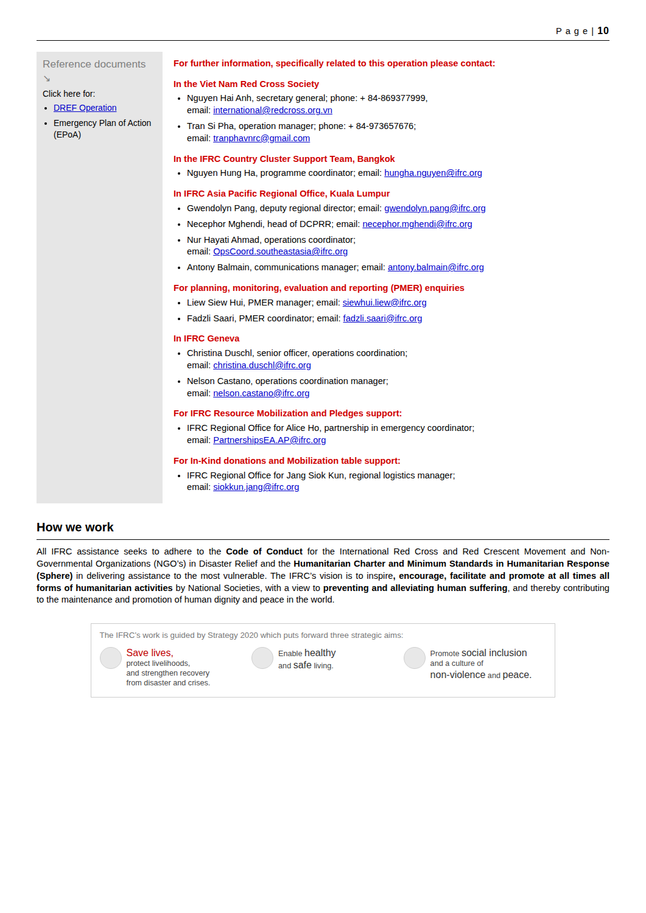P a g e | 10
| Reference documents ↘ Click here for: DREF Operation Emergency Plan of Action (EPoA) | For further information, specifically related to this operation please contact: In the Viet Nam Red Cross Society Nguyen Hai Anh, secretary general; phone: + 84-869377999, email: international@redcross.org.vn Tran Si Pha, operation manager; phone: + 84-973657676; email: tranphavnrc@gmail.com In the IFRC Country Cluster Support Team, Bangkok Nguyen Hung Ha, programme coordinator; email: hungha.nguyen@ifrc.org In IFRC Asia Pacific Regional Office, Kuala Lumpur Gwendolyn Pang, deputy regional director; email: gwendolyn.pang@ifrc.org Necephor Mghendi, head of DCPRR; email: necephor.mghendi@ifrc.org Nur Hayati Ahmad, operations coordinator; email: OpsCoord.southeastasia@ifrc.org Antony Balmain, communications manager; email: antony.balmain@ifrc.org For planning, monitoring, evaluation and reporting (PMER) enquiries Liew Siew Hui, PMER manager; email: siewhui.liew@ifrc.org Fadzli Saari, PMER coordinator; email: fadzli.saari@ifrc.org In IFRC Geneva Christina Duschl, senior officer, operations coordination; email: christina.duschl@ifrc.org Nelson Castano, operations coordination manager; email: nelson.castano@ifrc.org For IFRC Resource Mobilization and Pledges support: IFRC Regional Office for Alice Ho, partnership in emergency coordinator; email: PartnershipsEA.AP@ifrc.org For In-Kind donations and Mobilization table support: IFRC Regional Office for Jang Siok Kun, regional logistics manager; email: siokkun.jang@ifrc.org |
How we work
All IFRC assistance seeks to adhere to the Code of Conduct for the International Red Cross and Red Crescent Movement and Non-Governmental Organizations (NGO’s) in Disaster Relief and the Humanitarian Charter and Minimum Standards in Humanitarian Response (Sphere) in delivering assistance to the most vulnerable. The IFRC’s vision is to inspire, encourage, facilitate and promote at all times all forms of humanitarian activities by National Societies, with a view to preventing and alleviating human suffering, and thereby contributing to the maintenance and promotion of human dignity and peace in the world.
The IFRC’s work is guided by Strategy 2020 which puts forward three strategic aims:
Save lives,
protect livelihoods,
and strengthen recovery
from disaster and crises.
Enable healthy
and safe living.
Promote social inclusion
and a culture of
non-violence and peace.